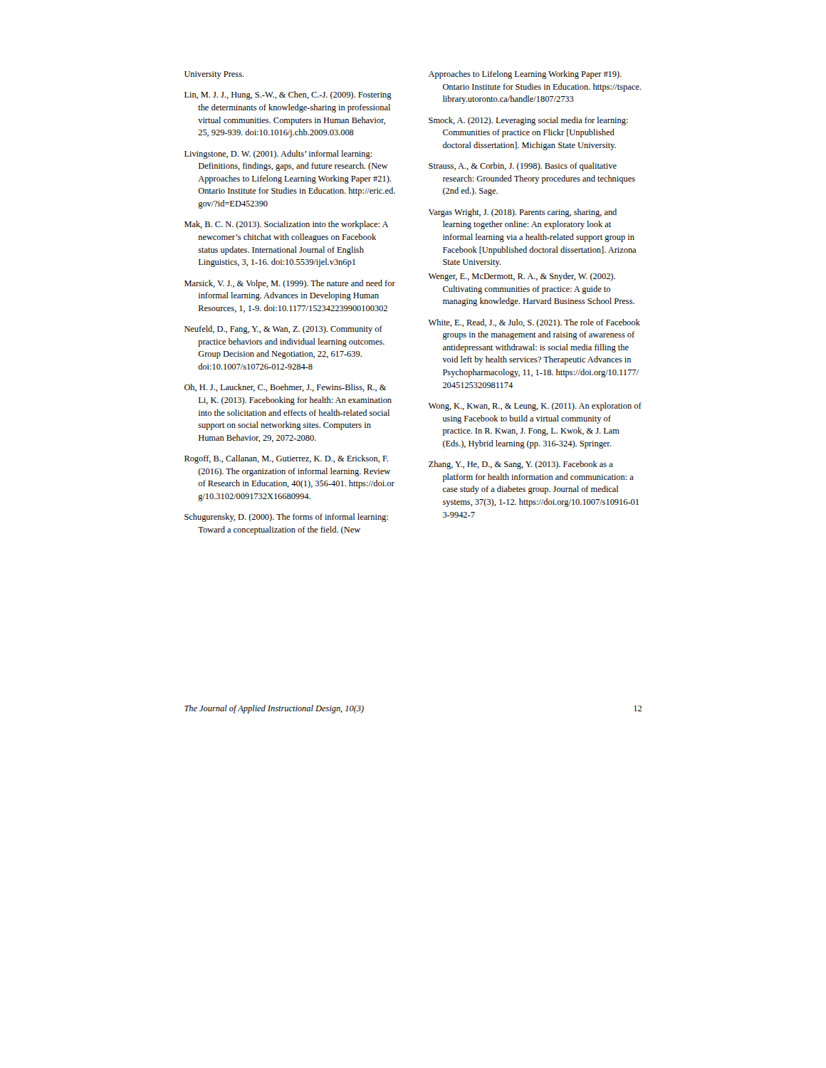University Press.
Lin, M. J. J., Hung, S.-W., & Chen, C.-J. (2009). Fostering the determinants of knowledge-sharing in professional virtual communities. Computers in Human Behavior, 25, 929-939. doi:10.1016/j.chb.2009.03.008
Livingstone, D. W. (2001). Adults’ informal learning: Definitions, findings, gaps, and future research. (New Approaches to Lifelong Learning Working Paper #21). Ontario Institute for Studies in Education. http://eric.ed.gov/?id=ED452390
Mak, B. C. N. (2013). Socialization into the workplace: A newcomer’s chitchat with colleagues on Facebook status updates. International Journal of English Linguistics, 3, 1-16. doi:10.5539/ijel.v3n6p1
Marsick, V. J., & Volpe, M. (1999). The nature and need for informal learning. Advances in Developing Human Resources, 1, 1-9. doi:10.1177/152342239900100302
Neufeld, D., Fang, Y., & Wan, Z. (2013). Community of practice behaviors and individual learning outcomes. Group Decision and Negotiation, 22, 617-639. doi:10.1007/s10726-012-9284-8
Oh, H. J., Lauckner, C., Boehmer, J., Fewins-Bliss, R., & Li, K. (2013). Facebooking for health: An examination into the solicitation and effects of health-related social support on social networking sites. Computers in Human Behavior, 29, 2072-2080.
Rogoff, B., Callanan, M., Gutierrez, K. D., & Erickson, F. (2016). The organization of informal learning. Review of Research in Education, 40(1), 356-401. https://doi.org/10.3102/0091732X16680994.
Schugurensky, D. (2000). The forms of informal learning: Toward a conceptualization of the field. (New
Approaches to Lifelong Learning Working Paper #19). Ontario Institute for Studies in Education. https://tspace.library.utoronto.ca/handle/1807/2733
Smock, A. (2012). Leveraging social media for learning: Communities of practice on Flickr [Unpublished doctoral dissertation]. Michigan State University.
Strauss, A., & Corbin, J. (1998). Basics of qualitative research: Grounded Theory procedures and techniques (2nd ed.). Sage.
Vargas Wright, J. (2018). Parents caring, sharing, and learning together online: An exploratory look at informal learning via a health-related support group in Facebook [Unpublished doctoral dissertation]. Arizona State University.
Wenger, E., McDermott, R. A., & Snyder, W. (2002). Cultivating communities of practice: A guide to managing knowledge. Harvard Business School Press.
White, E., Read, J., & Julo, S. (2021). The role of Facebook groups in the management and raising of awareness of antidepressant withdrawal: is social media filling the void left by health services? Therapeutic Advances in Psychopharmacology, 11, 1-18. https://doi.org/10.1177/2045125320981174
Wong, K., Kwan, R., & Leung, K. (2011). An exploration of using Facebook to build a virtual community of practice. In R. Kwan, J. Fong, L. Kwok, & J. Lam (Eds.), Hybrid learning (pp. 316-324). Springer.
Zhang, Y., He, D., & Sang, Y. (2013). Facebook as a platform for health information and communication: a case study of a diabetes group. Journal of medical systems, 37(3), 1-12. https://doi.org/10.1007/s10916-013-9942-7
The Journal of Applied Instructional Design, 10(3) 12